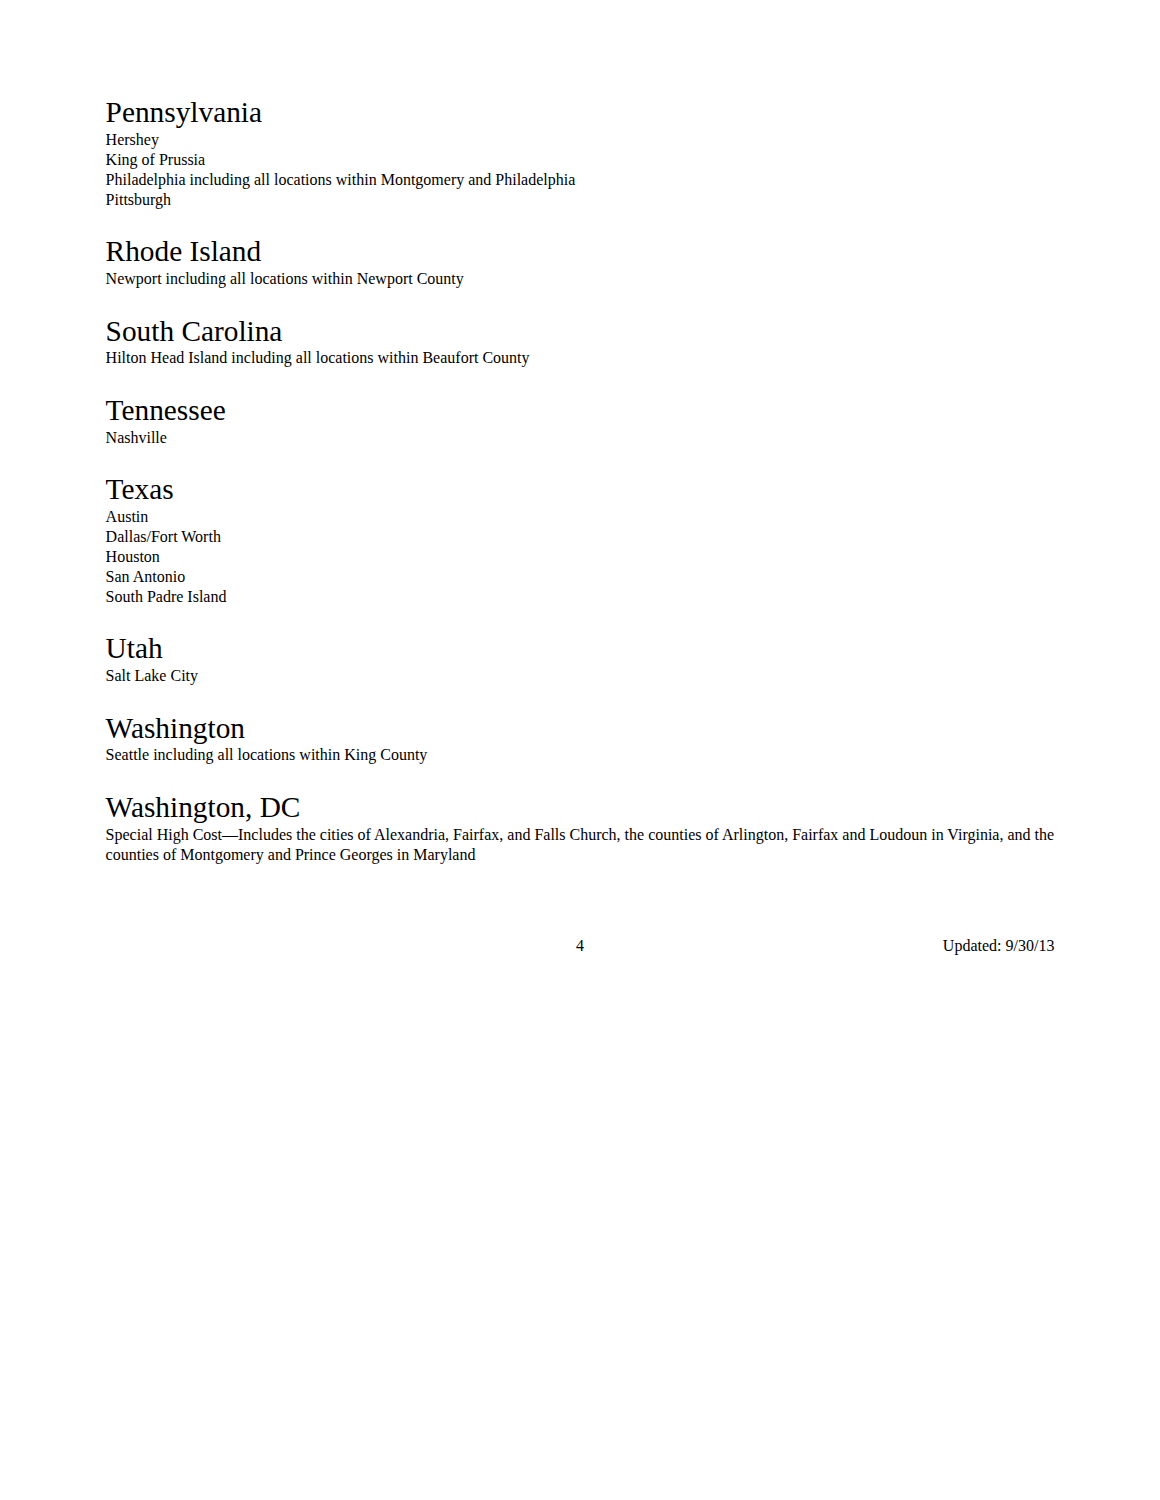Pennsylvania
Hershey
King of Prussia
Philadelphia including all locations within Montgomery and Philadelphia
Pittsburgh
Rhode Island
Newport including all locations within Newport County
South Carolina
Hilton Head Island including all locations within Beaufort County
Tennessee
Nashville
Texas
Austin
Dallas/Fort Worth
Houston
San Antonio
South Padre Island
Utah
Salt Lake City
Washington
Seattle including all locations within King County
Washington, DC
Special High Cost—Includes the cities of Alexandria, Fairfax, and Falls Church, the counties of Arlington, Fairfax and Loudoun in Virginia, and the counties of Montgomery and Prince Georges in Maryland
4 Updated: 9/30/13